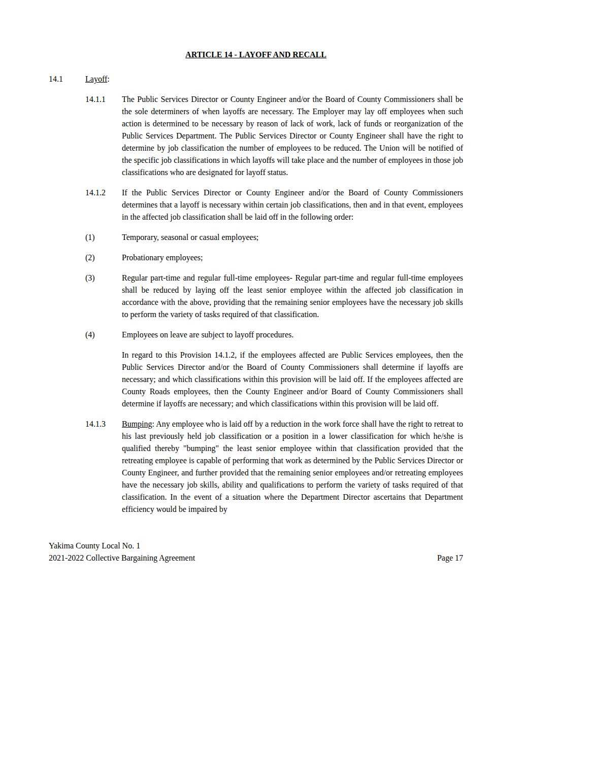ARTICLE 14 - LAYOFF AND RECALL
14.1
Layoff:
14.1.1
The Public Services Director or County Engineer and/or the Board of County Commissioners shall be the sole determiners of when layoffs are necessary. The Employer may lay off employees when such action is determined to be necessary by reason of lack of work, lack of funds or reorganization of the Public Services Department. The Public Services Director or County Engineer shall have the right to determine by job classification the number of employees to be reduced. The Union will be notified of the specific job classifications in which layoffs will take place and the number of employees in those job classifications who are designated for layoff status.
14.1.2
If the Public Services Director or County Engineer and/or the Board of County Commissioners determines that a layoff is necessary within certain job classifications, then and in that event, employees in the affected job classification shall be laid off in the following order:
(1)
Temporary, seasonal or casual employees;
(2)
Probationary employees;
(3)
Regular part-time and regular full-time employees- Regular part-time and regular full-time employees shall be reduced by laying off the least senior employee within the affected job classification in accordance with the above, providing that the remaining senior employees have the necessary job skills to perform the variety of tasks required of that classification.
(4)
Employees on leave are subject to layoff procedures.
In regard to this Provision 14.1.2, if the employees affected are Public Services employees, then the Public Services Director and/or the Board of County Commissioners shall determine if layoffs are necessary; and which classifications within this provision will be laid off. If the employees affected are County Roads employees, then the County Engineer and/or Board of County Commissioners shall determine if layoffs are necessary; and which classifications within this provision will be laid off.
14.1.3
Bumping: Any employee who is laid off by a reduction in the work force shall have the right to retreat to his last previously held job classification or a position in a lower classification for which he/she is qualified thereby "bumping" the least senior employee within that classification provided that the retreating employee is capable of performing that work as determined by the Public Services Director or County Engineer, and further provided that the remaining senior employees and/or retreating employees have the necessary job skills, ability and qualifications to perform the variety of tasks required of that classification. In the event of a situation where the Department Director ascertains that Department efficiency would be impaired by
Yakima County Local No. 1
2021-2022 Collective Bargaining Agreement
Page 17